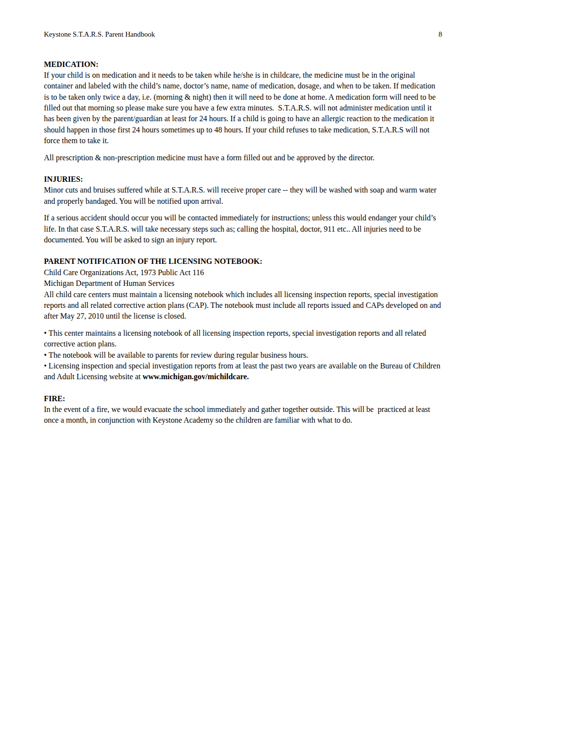Keystone S.T.A.R.S. Parent Handbook 8
Medication:
If your child is on medication and it needs to be taken while he/she is in childcare, the medicine must be in the original container and labeled with the child’s name, doctor’s name, name of medication, dosage, and when to be taken. If medication is to be taken only twice a day, i.e. (morning & night) then it will need to be done at home. A medication form will need to be filled out that morning so please make sure you have a few extra minutes. S.T.A.R.S. will not administer medication until it has been given by the parent/guardian at least for 24 hours. If a child is going to have an allergic reaction to the medication it should happen in those first 24 hours sometimes up to 48 hours. If your child refuses to take medication, S.T.A.R.S will not force them to take it.
All prescription & non-prescription medicine must have a form filled out and be approved by the director.
Injuries:
Minor cuts and bruises suffered while at S.T.A.R.S. will receive proper care -- they will be washed with soap and warm water and properly bandaged. You will be notified upon arrival.
If a serious accident should occur you will be contacted immediately for instructions; unless this would endanger your child’s life. In that case S.T.A.R.S. will take necessary steps such as; calling the hospital, doctor, 911 etc.. All injuries need to be documented. You will be asked to sign an injury report.
Parent Notification of the Licensing Notebook:
Child Care Organizations Act, 1973 Public Act 116
Michigan Department of Human Services
All child care centers must maintain a licensing notebook which includes all licensing inspection reports, special investigation reports and all related corrective action plans (CAP). The notebook must include all reports issued and CAPs developed on and after May 27, 2010 until the license is closed.
This center maintains a licensing notebook of all licensing inspection reports, special investigation reports and all related corrective action plans.
The notebook will be available to parents for review during regular business hours.
Licensing inspection and special investigation reports from at least the past two years are available on the Bureau of Children and Adult Licensing website at www.michigan.gov/michildcare.
Fire:
In the event of a fire, we would evacuate the school immediately and gather together outside. This will be practiced at least once a month, in conjunction with Keystone Academy so the children are familiar with what to do.